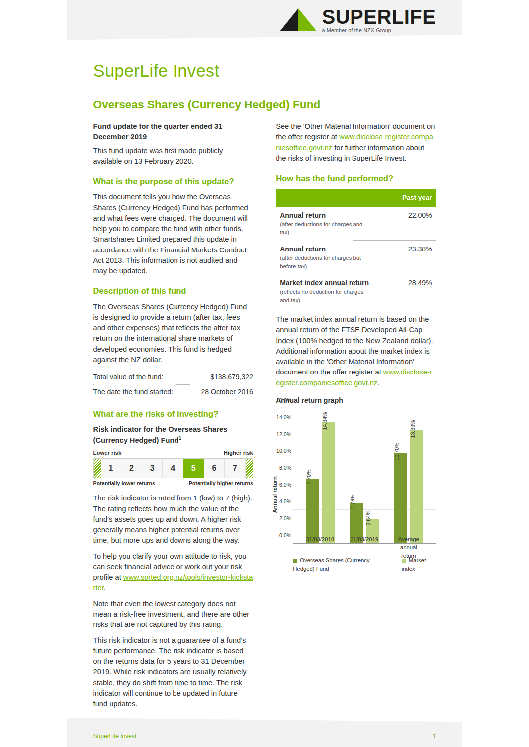SUPERLIFE
a Member of the NZX Group
SuperLife Invest
Overseas Shares (Currency Hedged) Fund
Fund update for the quarter ended 31 December 2019
This fund update was first made publicly available on 13 February 2020.
What is the purpose of this update?
This document tells you how the Overseas Shares (Currency Hedged) Fund has performed and what fees were charged. The document will help you to compare the fund with other funds. Smartshares Limited prepared this update in accordance with the Financial Markets Conduct Act 2013. This information is not audited and may be updated.
Description of this fund
The Overseas Shares (Currency Hedged) Fund is designed to provide a return (after tax, fees and other expenses) that reflects the after-tax return on the international share markets of developed economies. This fund is hedged against the NZ dollar.
| Total value of the fund: | $138,679,322 |
| The date the fund started: | 28 October 2016 |
What are the risks of investing?
Risk indicator for the Overseas Shares (Currency Hedged) Fund1
Lower risk Higher risk
1
2
3
4
5
6
7
Potentially lower returns Potentially higher returns
The risk indicator is rated from 1 (low) to 7 (high). The rating reflects how much the value of the fund’s assets goes up and down. A higher risk generally means higher potential returns over time, but more ups and downs along the way.
To help you clarify your own attitude to risk, you can seek financial advice or work out your risk profile at www.sorted.org.nz/tools/investor-kickstarter.
Note that even the lowest category does not mean a risk-free investment, and there are other risks that are not captured by this rating.
This risk indicator is not a guarantee of a fund’s future performance. The risk indicator is based on the returns data for 5 years to 31 December 2019. While risk indicators are usually relatively stable, they do shift from time to time. The risk indicator will continue to be updated in future fund updates.
See the 'Other Material Information' document on the offer register at www.disclose-register.companiesoffice.govt.nz for further information about the risks of investing in SuperLife Invest.
How has the fund performed?
| | Past year |
| --- | --- |
| Annual return (after deductions for charges and tax) | 22.00% |
| Annual return (after deductions for charges but before tax) | 23.38% |
| Market index annual return (reflects no deduction for charges and tax) | 28.49% |
The market index annual return is based on the annual return of the FTSE Developed All-Cap Index (100% hedged to the New Zealand dollar). Additional information about the market index is available in the 'Other Material Information' document on the offer register at www.disclose-register.companiesoffice.govt.nz.
Annual return graph
Annual return
0.0%
2.0%
4.0%
6.0%
8.0%
10.0%
12.0%
14.0%
16.0%
7.70%
14.34%
4.78%
2.84%
10.70%
13.39%
31/03/2018
31/03/2019
Average
annual
return
Overseas Shares (Currency Hedged) Fund
Market index
SuperLife Invest
1